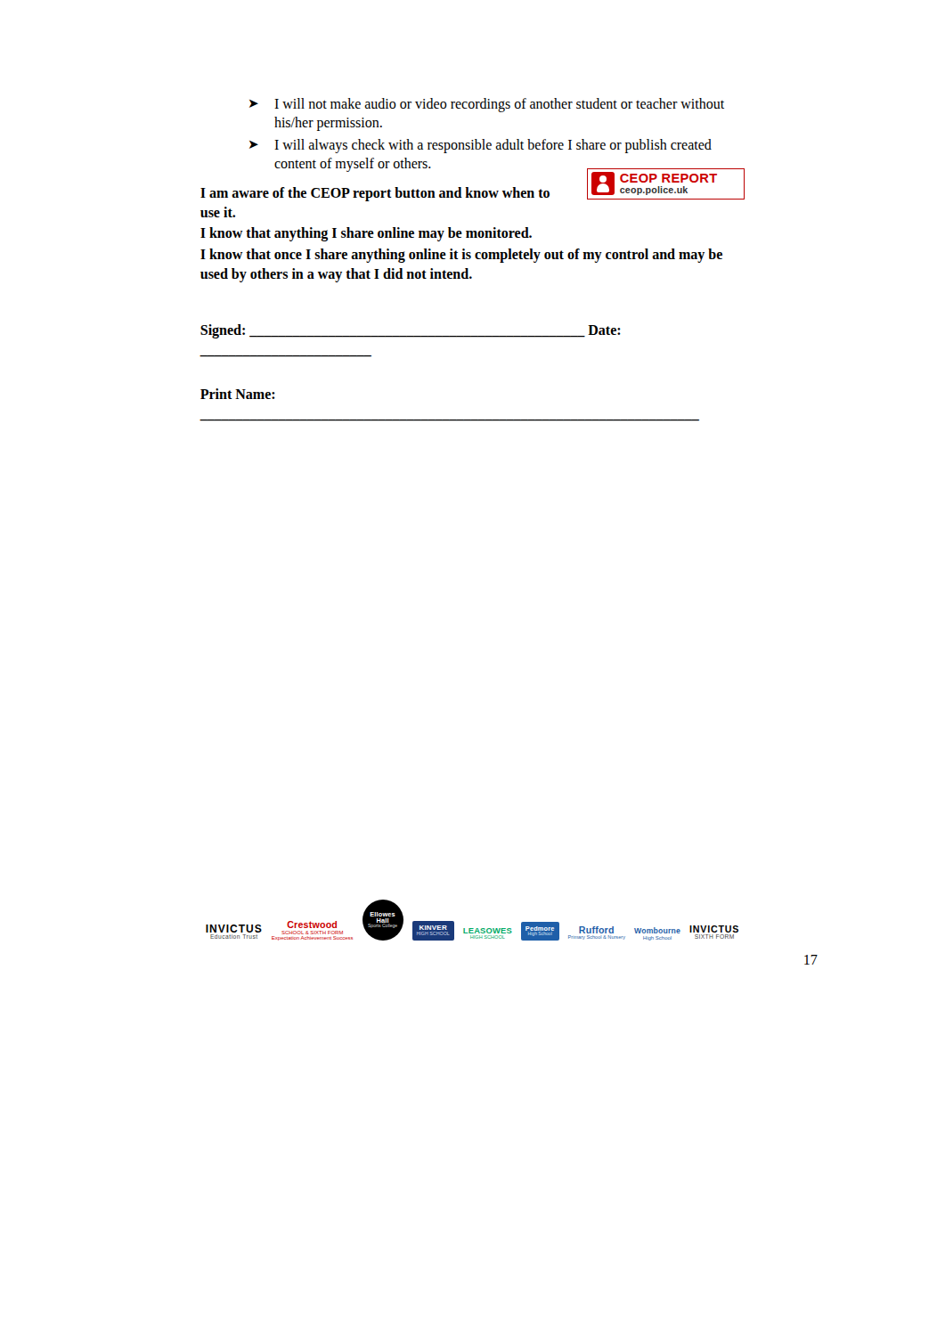I will not make audio or video recordings of another student or teacher without his/her permission.
I will always check with a responsible adult before I share or publish created content of myself or others.
CEOP REPORT
ceop.police.uk
I am aware of the CEOP report button and know when to use it.
I know that anything I share online may be monitored.
I know that once I share anything online it is completely out of my control and may be used by others in a way that I did not intend.
Signed: _______________________________________________ Date: ________________________
Print Name: ______________________________________________________________________
INVICTUS
Education Trust
Crestwood
SCHOOL & SIXTH FORM
Expectation Achievement Success
Ellowes Hall
Sports College
KINVER
HIGH SCHOOL
LEASOWES
HIGH SCHOOL
Pedmore
High School
Rufford
Primary School & Nursery
Wombourne
High School
INVICTUS
SIXTH FORM
17